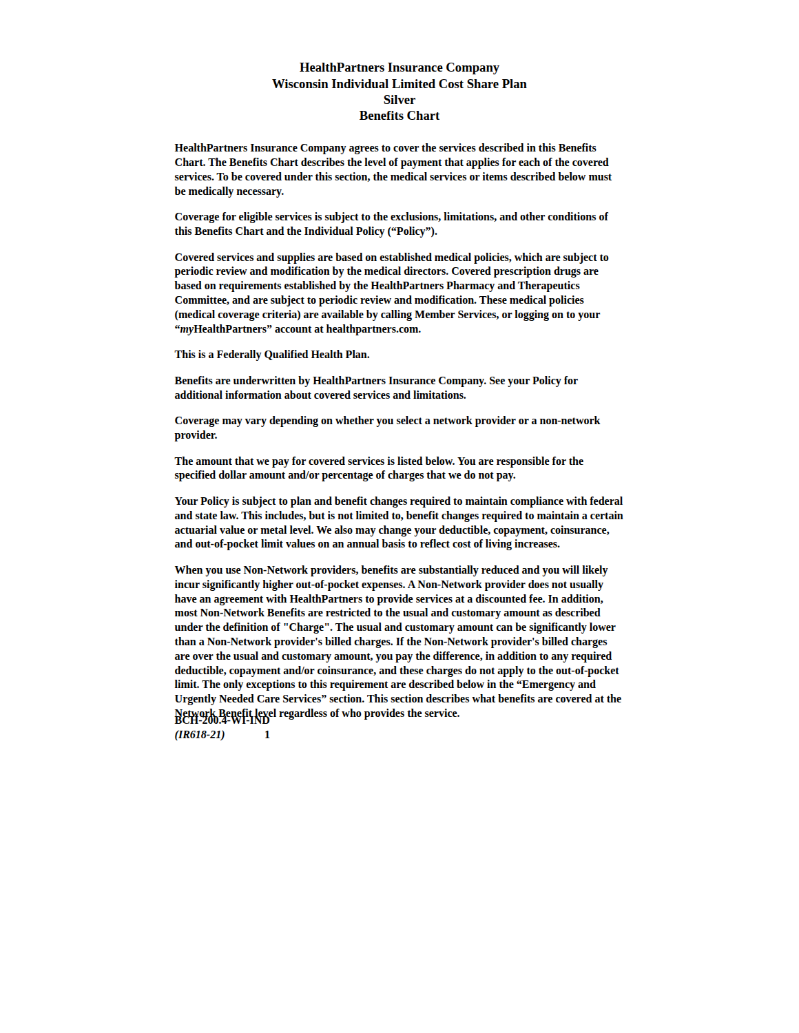HealthPartners Insurance Company Wisconsin Individual Limited Cost Share Plan Silver Benefits Chart
HealthPartners Insurance Company agrees to cover the services described in this Benefits Chart. The Benefits Chart describes the level of payment that applies for each of the covered services. To be covered under this section, the medical services or items described below must be medically necessary.
Coverage for eligible services is subject to the exclusions, limitations, and other conditions of this Benefits Chart and the Individual Policy (“Policy”).
Covered services and supplies are based on established medical policies, which are subject to periodic review and modification by the medical directors. Covered prescription drugs are based on requirements established by the HealthPartners Pharmacy and Therapeutics Committee, and are subject to periodic review and modification. These medical policies (medical coverage criteria) are available by calling Member Services, or logging on to your “my HealthPartners” account at healthpartners.com.
This is a Federally Qualified Health Plan.
Benefits are underwritten by HealthPartners Insurance Company. See your Policy for additional information about covered services and limitations.
Coverage may vary depending on whether you select a network provider or a non-network provider.
The amount that we pay for covered services is listed below. You are responsible for the specified dollar amount and/or percentage of charges that we do not pay.
Your Policy is subject to plan and benefit changes required to maintain compliance with federal and state law. This includes, but is not limited to, benefit changes required to maintain a certain actuarial value or metal level. We also may change your deductible, copayment, coinsurance, and out-of-pocket limit values on an annual basis to reflect cost of living increases.
When you use Non-Network providers, benefits are substantially reduced and you will likely incur significantly higher out-of-pocket expenses. A Non-Network provider does not usually have an agreement with HealthPartners to provide services at a discounted fee. In addition, most Non-Network Benefits are restricted to the usual and customary amount as described under the definition of "Charge". The usual and customary amount can be significantly lower than a Non-Network provider's billed charges. If the Non-Network provider's billed charges are over the usual and customary amount, you pay the difference, in addition to any required deductible, copayment and/or coinsurance, and these charges do not apply to the out-of-pocket limit. The only exceptions to this requirement are described below in the “Emergency and Urgently Needed Care Services” section. This section describes what benefits are covered at the Network Benefit level regardless of who provides the service.
BCH-200.4-WI-IND (IR618-21)1